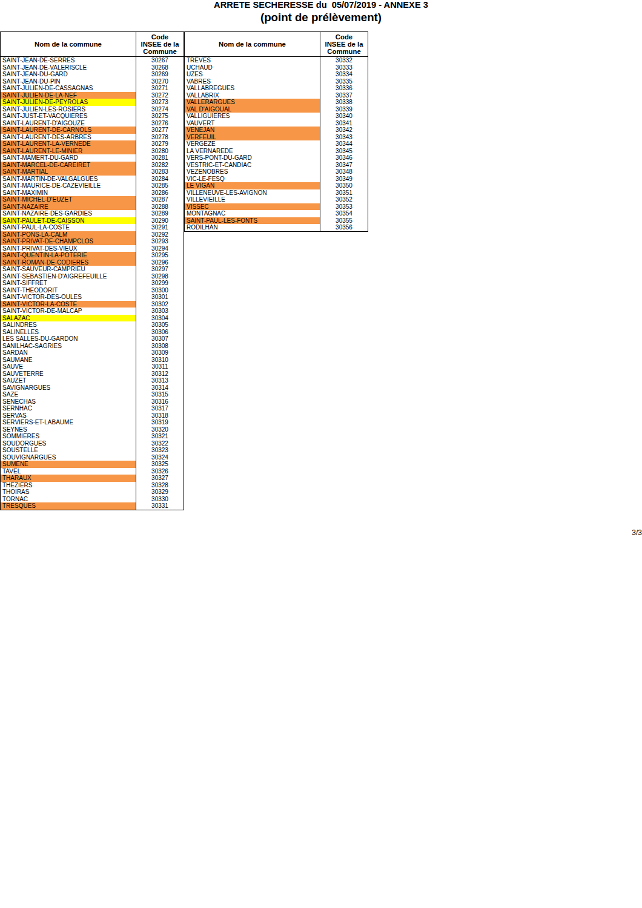ARRETE SECHERESSE du 05/07/2019 - ANNEXE 3
(point de prélèvement)
| Nom de la commune | Code INSEE de la Commune |
| --- | --- |
| SAINT-JEAN-DE-SERRES | 30267 |
| SAINT-JEAN-DE-VALERISCLE | 30268 |
| SAINT-JEAN-DU-GARD | 30269 |
| SAINT-JEAN-DU-PIN | 30270 |
| SAINT-JULIEN-DE-CASSAGNAS | 30271 |
| SAINT-JULIEN-DE-LA-NEF | 30272 |
| SAINT-JULIEN-DE-PEYROLAS | 30273 |
| SAINT-JULIEN-LES-ROSIERS | 30274 |
| SAINT-JUST-ET-VACQUIERES | 30275 |
| SAINT-LAURENT-D'AIGOUZE | 30276 |
| SAINT-LAURENT-DE-CARNOLS | 30277 |
| SAINT-LAURENT-DES-ARBRES | 30278 |
| SAINT-LAURENT-LA-VERNEDE | 30279 |
| SAINT-LAURENT-LE-MINIER | 30280 |
| SAINT-MAMERT-DU-GARD | 30281 |
| SAINT-MARCEL-DE-CAREIRET | 30282 |
| SAINT-MARTIAL | 30283 |
| SAINT-MARTIN-DE-VALGALGUES | 30284 |
| SAINT-MAURICE-DE-CAZEVIEILLE | 30285 |
| SAINT-MAXIMIN | 30286 |
| SAINT-MICHEL-D'EUZET | 30287 |
| SAINT-NAZAIRE | 30288 |
| SAINT-NAZAIRE-DES-GARDIES | 30289 |
| SAINT-PAULET-DE-CAISSON | 30290 |
| SAINT-PAUL-LA-COSTE | 30291 |
| SAINT-PONS-LA-CALM | 30292 |
| SAINT-PRIVAT-DE-CHAMPCLOS | 30293 |
| SAINT-PRIVAT-DES-VIEUX | 30294 |
| SAINT-QUENTIN-LA-POTERIE | 30295 |
| SAINT-ROMAN-DE-CODIERES | 30296 |
| SAINT-SAUVEUR-CAMPRIEU | 30297 |
| SAINT-SEBASTIEN-D'AIGREFEUILLE | 30298 |
| SAINT-SIFFRET | 30299 |
| SAINT-THEODORIT | 30300 |
| SAINT-VICTOR-DES-OULES | 30301 |
| SAINT-VICTOR-LA-COSTE | 30302 |
| SAINT-VICTOR-DE-MALCAP | 30303 |
| SALAZAC | 30304 |
| SALINDRES | 30305 |
| SALINELLES | 30306 |
| LES SALLES-DU-GARDON | 30307 |
| SANILHAC-SAGRIES | 30308 |
| SARDAN | 30309 |
| SAUMANE | 30310 |
| SAUVE | 30311 |
| SAUVETERRE | 30312 |
| SAUZET | 30313 |
| SAVIGNARGUES | 30314 |
| SAZE | 30315 |
| SENECHAS | 30316 |
| SERNHAC | 30317 |
| SERVAS | 30318 |
| SERVIERS-ET-LABAUME | 30319 |
| SEYNES | 30320 |
| SOMMIERES | 30321 |
| SOUDORGUES | 30322 |
| SOUSTELLE | 30323 |
| SOUVIGNARGUES | 30324 |
| SUMENE | 30325 |
| TAVEL | 30326 |
| THARAUX | 30327 |
| THEZIERS | 30328 |
| THOIRAS | 30329 |
| TORNAC | 30330 |
| TRESQUES | 30331 |
| Nom de la commune | Code INSEE de la Commune |
| --- | --- |
| TREVES | 30332 |
| UCHAUD | 30333 |
| UZES | 30334 |
| VABRES | 30335 |
| VALLABREGUES | 30336 |
| VALLABRIX | 30337 |
| VALLERARGUES | 30338 |
| VAL D'AIGOUAL | 30339 |
| VALLIGUIERES | 30340 |
| VAUVERT | 30341 |
| VENEJAN | 30342 |
| VERFEUIL | 30343 |
| VERGEZE | 30344 |
| LA VERNAREDE | 30345 |
| VERS-PONT-DU-GARD | 30346 |
| VESTRIC-ET-CANDIAC | 30347 |
| VEZENOBRES | 30348 |
| VIC-LE-FESQ | 30349 |
| LE VIGAN | 30350 |
| VILLENEUVE-LES-AVIGNON | 30351 |
| VILLEVIEILLE | 30352 |
| VISSEC | 30353 |
| MONTAGNAC | 30354 |
| SAINT-PAUL-LES-FONTS | 30355 |
| RODILHAN | 30356 |
3/3